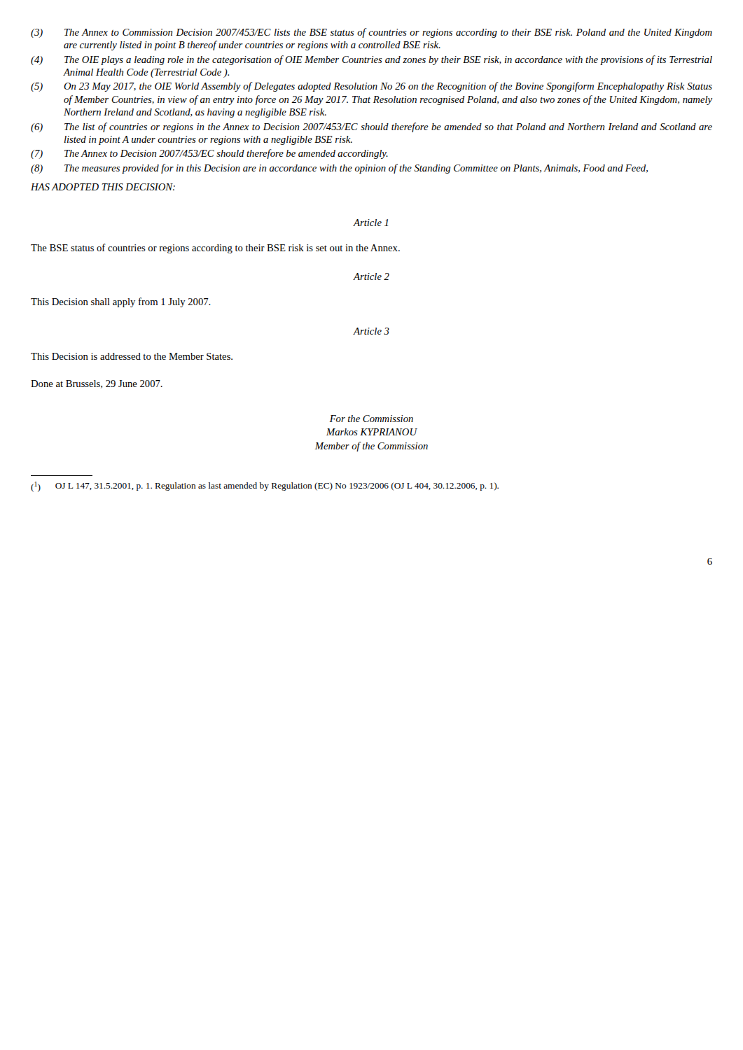(3) The Annex to Commission Decision 2007/453/EC lists the BSE status of countries or regions according to their BSE risk. Poland and the United Kingdom are currently listed in point B thereof under countries or regions with a controlled BSE risk.
(4) The OIE plays a leading role in the categorisation of OIE Member Countries and zones by their BSE risk, in accordance with the provisions of its Terrestrial Animal Health Code (Terrestrial Code ).
(5) On 23 May 2017, the OIE World Assembly of Delegates adopted Resolution No 26 on the Recognition of the Bovine Spongiform Encephalopathy Risk Status of Member Countries, in view of an entry into force on 26 May 2017. That Resolution recognised Poland, and also two zones of the United Kingdom, namely Northern Ireland and Scotland, as having a negligible BSE risk.
(6) The list of countries or regions in the Annex to Decision 2007/453/EC should therefore be amended so that Poland and Northern Ireland and Scotland are listed in point A under countries or regions with a negligible BSE risk.
(7) The Annex to Decision 2007/453/EC should therefore be amended accordingly.
(8) The measures provided for in this Decision are in accordance with the opinion of the Standing Committee on Plants, Animals, Food and Feed,
HAS ADOPTED THIS DECISION:
Article 1
The BSE status of countries or regions according to their BSE risk is set out in the Annex.
Article 2
This Decision shall apply from 1 July 2007.
Article 3
This Decision is addressed to the Member States.
Done at Brussels, 29 June 2007.
For the Commission
Markos KYPRIANOU
Member of the Commission
(1) OJ L 147, 31.5.2001, p. 1. Regulation as last amended by Regulation (EC) No 1923/2006 (OJ L 404, 30.12.2006, p. 1).
6